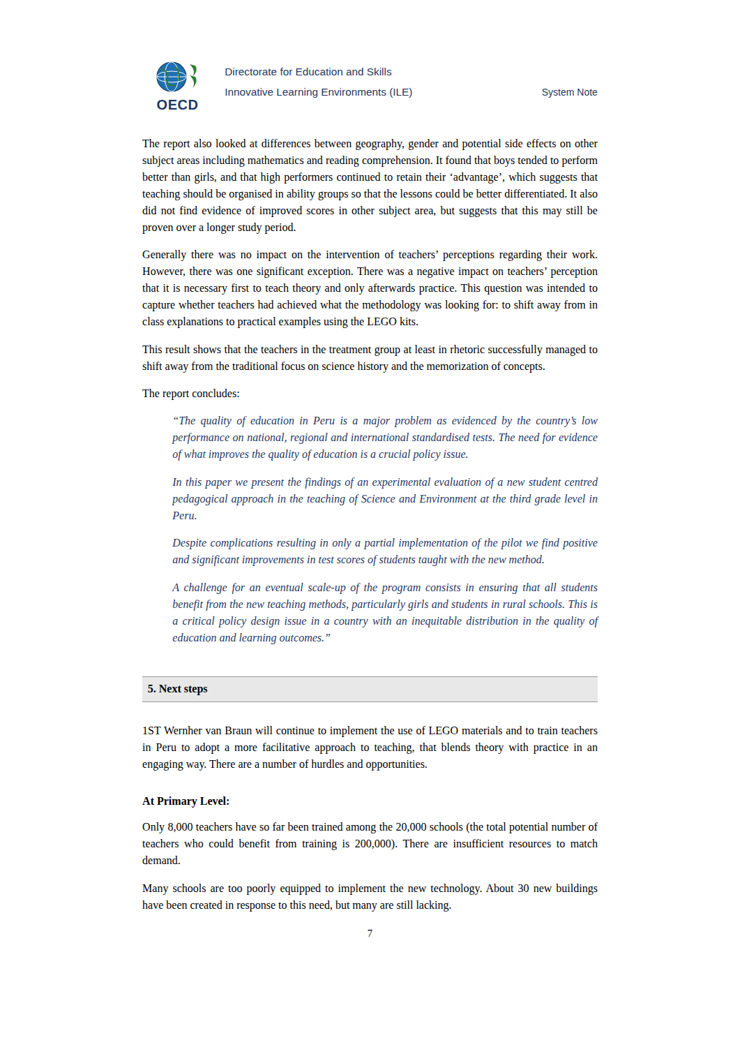OECD
Directorate for Education and Skills
Innovative Learning Environments (ILE) System Note
The report also looked at differences between geography, gender and potential side effects on other subject areas including mathematics and reading comprehension. It found that boys tended to perform better than girls, and that high performers continued to retain their ‘advantage’, which suggests that teaching should be organised in ability groups so that the lessons could be better differentiated. It also did not find evidence of improved scores in other subject area, but suggests that this may still be proven over a longer study period.
Generally there was no impact on the intervention of teachers’ perceptions regarding their work. However, there was one significant exception. There was a negative impact on teachers’ perception that it is necessary first to teach theory and only afterwards practice. This question was intended to capture whether teachers had achieved what the methodology was looking for: to shift away from in class explanations to practical examples using the LEGO kits.
This result shows that the teachers in the treatment group at least in rhetoric successfully managed to shift away from the traditional focus on science history and the memorization of concepts.
The report concludes:
“The quality of education in Peru is a major problem as evidenced by the country’s low performance on national, regional and international standardised tests. The need for evidence of what improves the quality of education is a crucial policy issue.
In this paper we present the findings of an experimental evaluation of a new student centred pedagogical approach in the teaching of Science and Environment at the third grade level in Peru.
Despite complications resulting in only a partial implementation of the pilot we find positive and significant improvements in test scores of students taught with the new method.
A challenge for an eventual scale-up of the program consists in ensuring that all students benefit from the new teaching methods, particularly girls and students in rural schools. This is a critical policy design issue in a country with an inequitable distribution in the quality of education and learning outcomes.”
5. Next steps
1ST Wernher van Braun will continue to implement the use of LEGO materials and to train teachers in Peru to adopt a more facilitative approach to teaching, that blends theory with practice in an engaging way. There are a number of hurdles and opportunities.
At Primary Level:
Only 8,000 teachers have so far been trained among the 20,000 schools (the total potential number of teachers who could benefit from training is 200,000). There are insufficient resources to match demand.
Many schools are too poorly equipped to implement the new technology. About 30 new buildings have been created in response to this need, but many are still lacking.
7